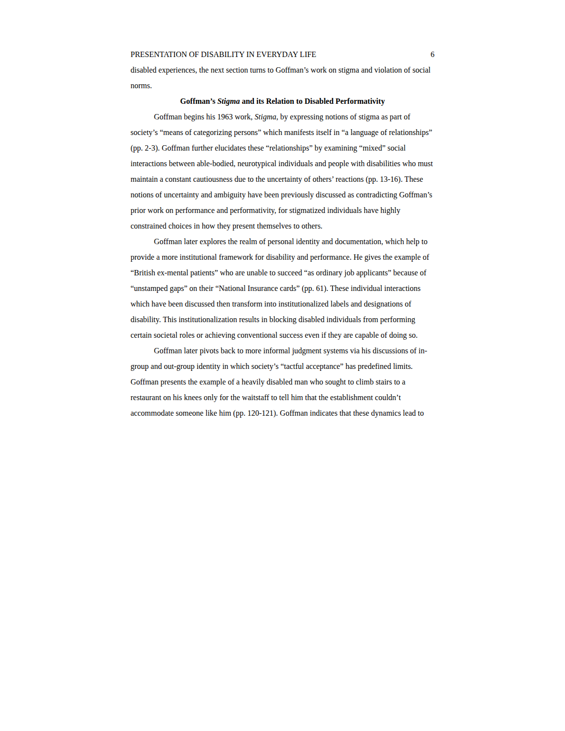Presentation of Disability in Everyday Life 6
disabled experiences, the next section turns to Goffman’s work on stigma and violation of social norms.
Goffman’s Stigma and its Relation to Disabled Performativity
Goffman begins his 1963 work, Stigma, by expressing notions of stigma as part of society’s “means of categorizing persons” which manifests itself in “a language of relationships” (pp. 2-3). Goffman further elucidates these “relationships” by examining “mixed” social interactions between able-bodied, neurotypical individuals and people with disabilities who must maintain a constant cautiousness due to the uncertainty of others’ reactions (pp. 13-16). These notions of uncertainty and ambiguity have been previously discussed as contradicting Goffman’s prior work on performance and performativity, for stigmatized individuals have highly constrained choices in how they present themselves to others.
Goffman later explores the realm of personal identity and documentation, which help to provide a more institutional framework for disability and performance. He gives the example of “British ex-mental patients” who are unable to succeed “as ordinary job applicants” because of “unstamped gaps” on their “National Insurance cards” (pp. 61). These individual interactions which have been discussed then transform into institutionalized labels and designations of disability. This institutionalization results in blocking disabled individuals from performing certain societal roles or achieving conventional success even if they are capable of doing so.
Goffman later pivots back to more informal judgment systems via his discussions of in-group and out-group identity in which society’s “tactful acceptance” has predefined limits. Goffman presents the example of a heavily disabled man who sought to climb stairs to a restaurant on his knees only for the waitstaff to tell him that the establishment couldn’t accommodate someone like him (pp. 120-121). Goffman indicates that these dynamics lead to